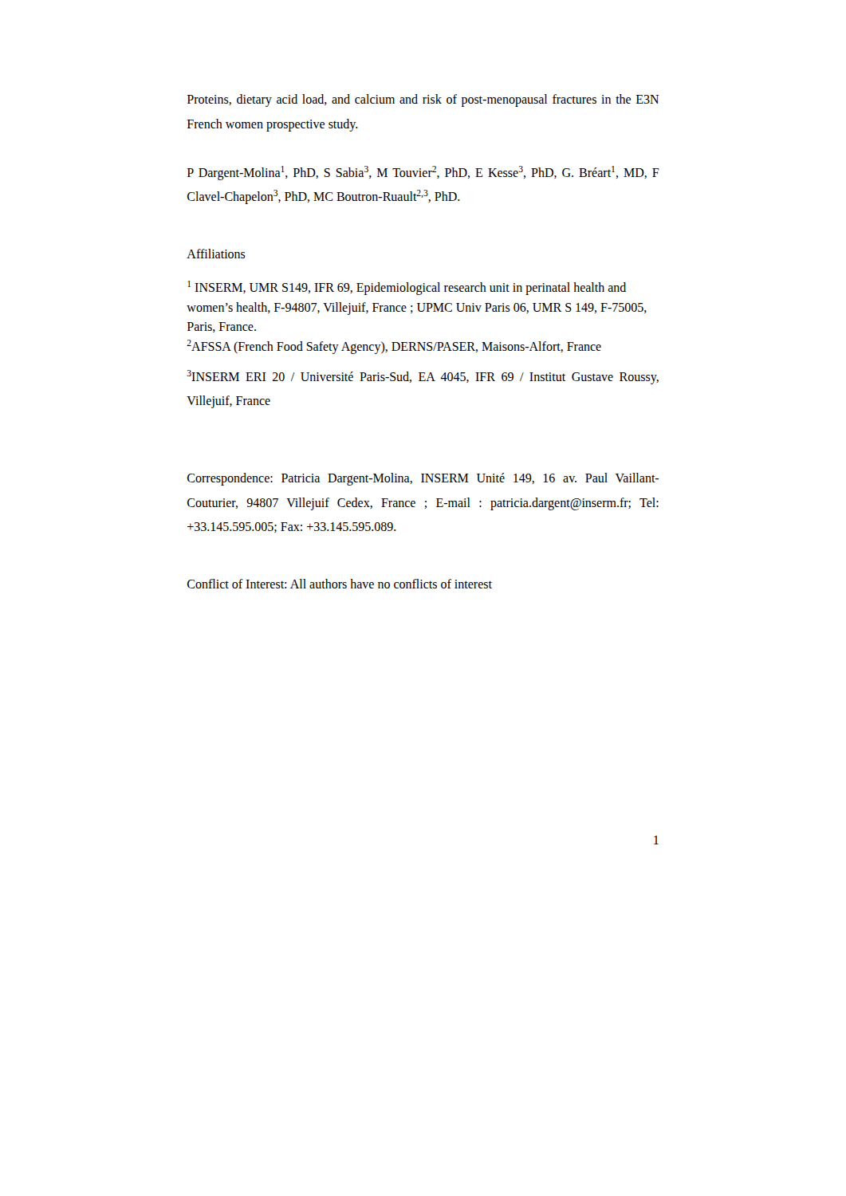Proteins, dietary acid load, and calcium and risk of post-menopausal fractures in the E3N French women prospective study.
P Dargent-Molina1, PhD, S Sabia3, M Touvier2, PhD, E Kesse3, PhD, G. Bréart1, MD, F Clavel-Chapelon3, PhD, MC Boutron-Ruault2,3, PhD.
Affiliations
1 INSERM, UMR S149, IFR 69, Epidemiological research unit in perinatal health and women’s health, F-94807, Villejuif, France ; UPMC Univ Paris 06, UMR S 149, F-75005, Paris, France.
2AFSSA (French Food Safety Agency), DERNS/PASER, Maisons-Alfort, France
3INSERM ERI 20 / Université Paris-Sud, EA 4045, IFR 69 / Institut Gustave Roussy, Villejuif, France
Correspondence: Patricia Dargent-Molina, INSERM Unité 149, 16 av. Paul Vaillant-Couturier, 94807 Villejuif Cedex, France ; E-mail : patricia.dargent@inserm.fr; Tel: +33.145.595.005; Fax: +33.145.595.089.
Conflict of Interest: All authors have no conflicts of interest
1